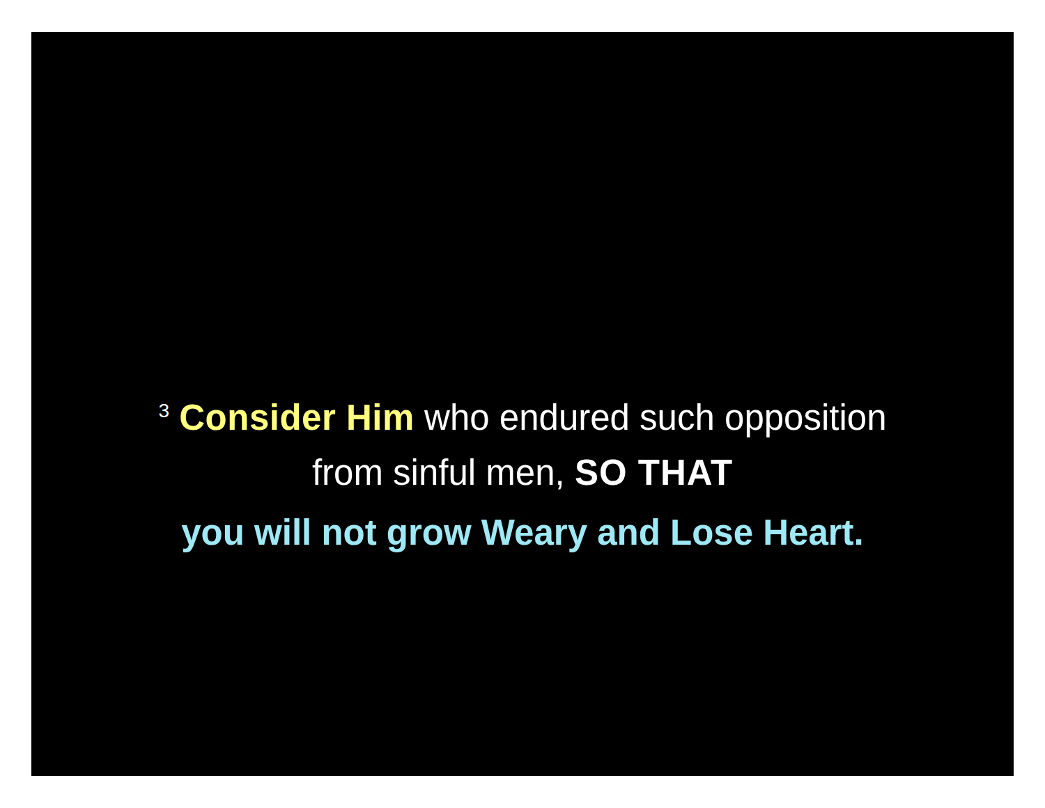3 Consider Him who endured such opposition from sinful men, SO THAT you will not grow Weary and Lose Heart.